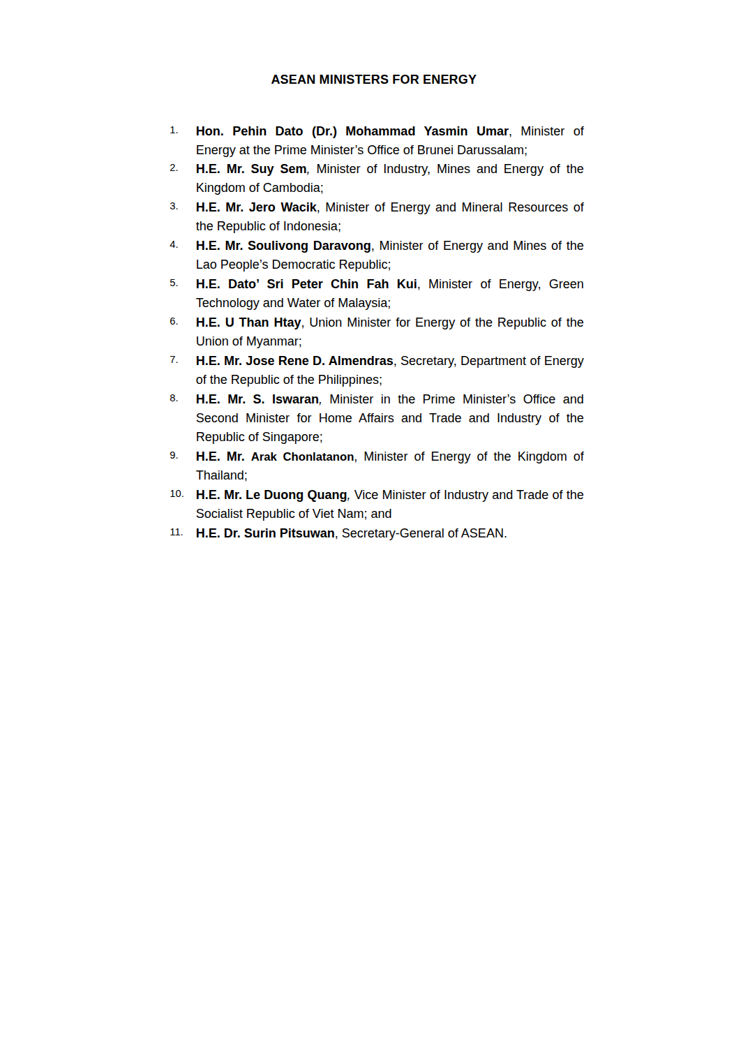ASEAN MINISTERS FOR ENERGY
Hon. Pehin Dato (Dr.) Mohammad Yasmin Umar, Minister of Energy at the Prime Minister’s Office of Brunei Darussalam;
H.E. Mr. Suy Sem, Minister of Industry, Mines and Energy of the Kingdom of Cambodia;
H.E. Mr. Jero Wacik, Minister of Energy and Mineral Resources of the Republic of Indonesia;
H.E. Mr. Soulivong Daravong, Minister of Energy and Mines of the Lao People’s Democratic Republic;
H.E. Dato’ Sri Peter Chin Fah Kui, Minister of Energy, Green Technology and Water of Malaysia;
H.E. U Than Htay, Union Minister for Energy of the Republic of the Union of Myanmar;
H.E. Mr. Jose Rene D. Almendras, Secretary, Department of Energy of the Republic of the Philippines;
H.E. Mr. S. Iswaran, Minister in the Prime Minister’s Office and Second Minister for Home Affairs and Trade and Industry of the Republic of Singapore;
H.E. Mr. Arak Chonlatanon, Minister of Energy of the Kingdom of Thailand;
H.E. Mr. Le Duong Quang, Vice Minister of Industry and Trade of the Socialist Republic of Viet Nam; and
H.E. Dr. Surin Pitsuwan, Secretary-General of ASEAN.